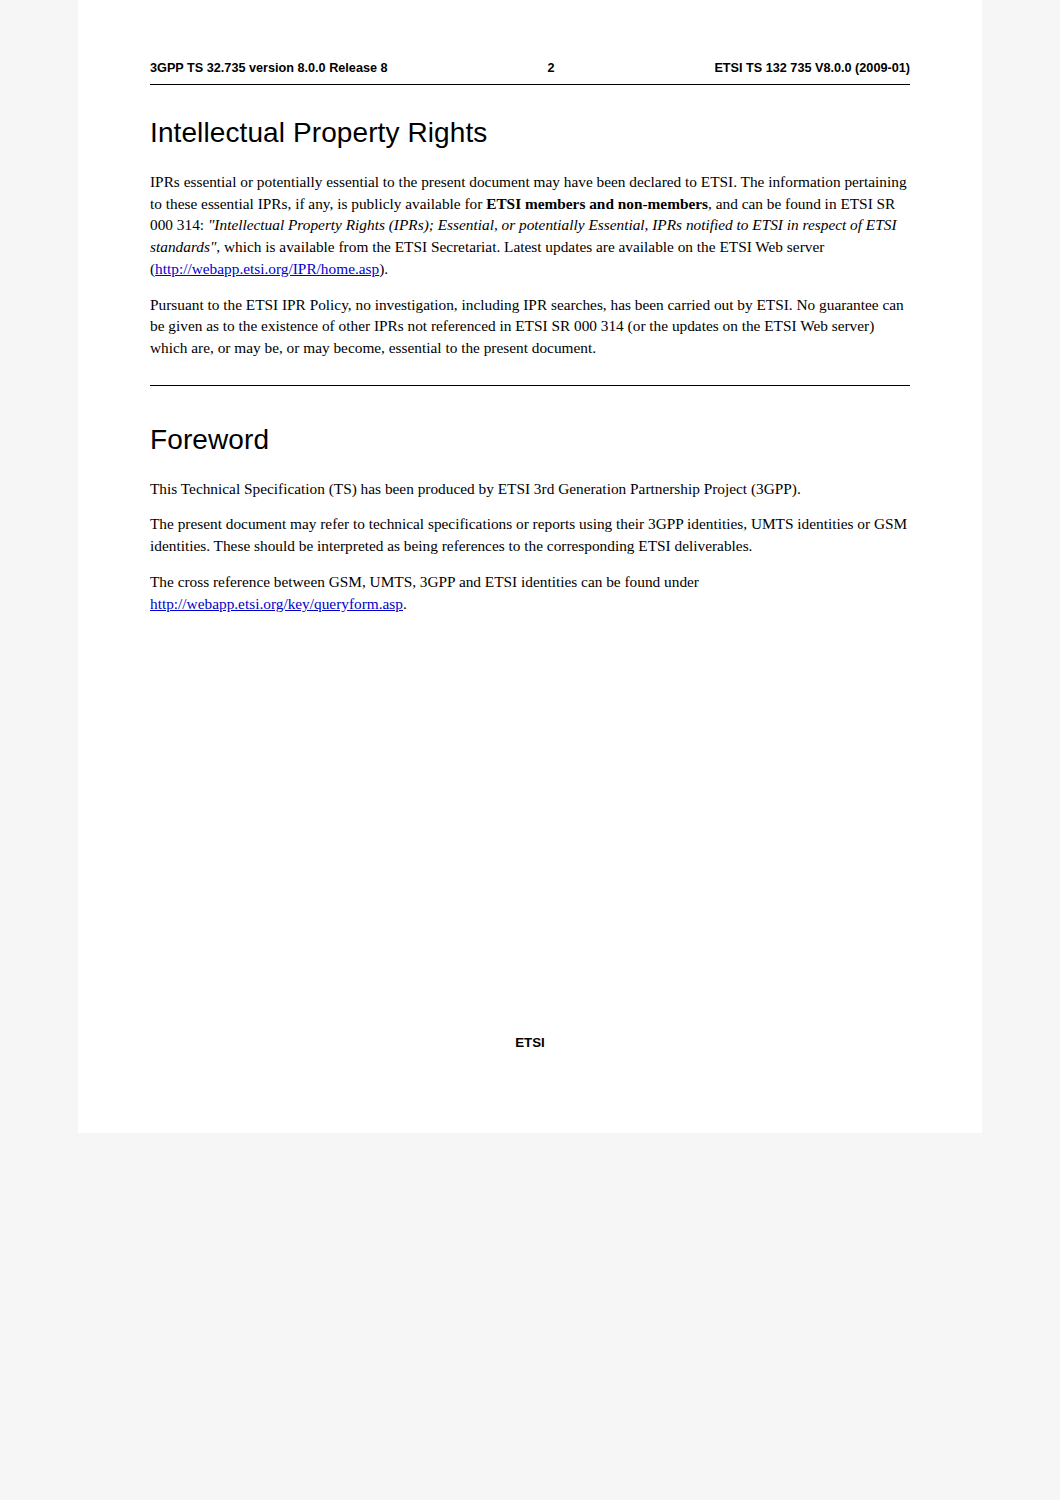3GPP TS 32.735 version 8.0.0 Release 8 2 ETSI TS 132 735 V8.0.0 (2009-01)
Intellectual Property Rights
IPRs essential or potentially essential to the present document may have been declared to ETSI. The information pertaining to these essential IPRs, if any, is publicly available for ETSI members and non-members, and can be found in ETSI SR 000 314: "Intellectual Property Rights (IPRs); Essential, or potentially Essential, IPRs notified to ETSI in respect of ETSI standards", which is available from the ETSI Secretariat. Latest updates are available on the ETSI Web server (http://webapp.etsi.org/IPR/home.asp).
Pursuant to the ETSI IPR Policy, no investigation, including IPR searches, has been carried out by ETSI. No guarantee can be given as to the existence of other IPRs not referenced in ETSI SR 000 314 (or the updates on the ETSI Web server) which are, or may be, or may become, essential to the present document.
Foreword
This Technical Specification (TS) has been produced by ETSI 3rd Generation Partnership Project (3GPP).
The present document may refer to technical specifications or reports using their 3GPP identities, UMTS identities or GSM identities. These should be interpreted as being references to the corresponding ETSI deliverables.
The cross reference between GSM, UMTS, 3GPP and ETSI identities can be found under http://webapp.etsi.org/key/queryform.asp.
ETSI